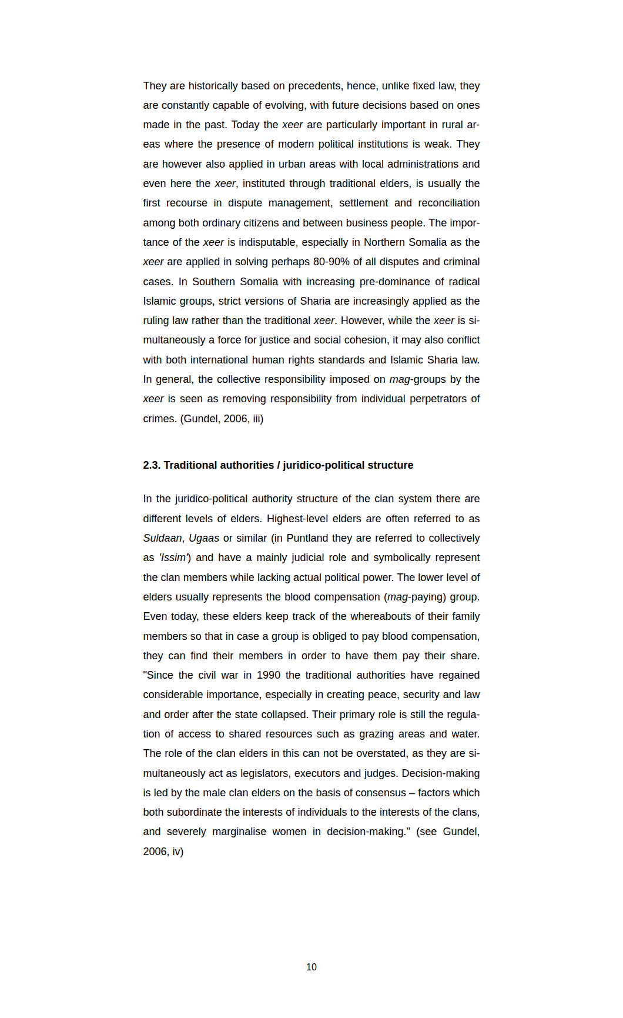They are historically based on precedents, hence, unlike fixed law, they are constantly capable of evolving, with future decisions based on ones made in the past. Today the xeer are particularly important in rural areas where the presence of modern political institutions is weak. They are however also applied in urban areas with local administrations and even here the xeer, instituted through traditional elders, is usually the first recourse in dispute management, settlement and reconciliation among both ordinary citizens and between business people. The importance of the xeer is indisputable, especially in Northern Somalia as the xeer are applied in solving perhaps 80-90% of all disputes and criminal cases. In Southern Somalia with increasing pre-dominance of radical Islamic groups, strict versions of Sharia are increasingly applied as the ruling law rather than the traditional xeer. However, while the xeer is simultaneously a force for justice and social cohesion, it may also conflict with both international human rights standards and Islamic Sharia law. In general, the collective responsibility imposed on mag-groups by the xeer is seen as removing responsibility from individual perpetrators of crimes. (Gundel, 2006, iii)
2.3. Traditional authorities / juridico-political structure
In the juridico-political authority structure of the clan system there are different levels of elders. Highest-level elders are often referred to as Suldaan, Ugaas or similar (in Puntland they are referred to collectively as 'Issim') and have a mainly judicial role and symbolically represent the clan members while lacking actual political power. The lower level of elders usually represents the blood compensation (mag-paying) group. Even today, these elders keep track of the whereabouts of their family members so that in case a group is obliged to pay blood compensation, they can find their members in order to have them pay their share. "Since the civil war in 1990 the traditional authorities have regained considerable importance, especially in creating peace, security and law and order after the state collapsed. Their primary role is still the regulation of access to shared resources such as grazing areas and water. The role of the clan elders in this can not be overstated, as they are simultaneously act as legislators, executors and judges. Decision-making is led by the male clan elders on the basis of consensus – factors which both subordinate the interests of individuals to the interests of the clans, and severely marginalise women in decision-making." (see Gundel, 2006, iv)
10